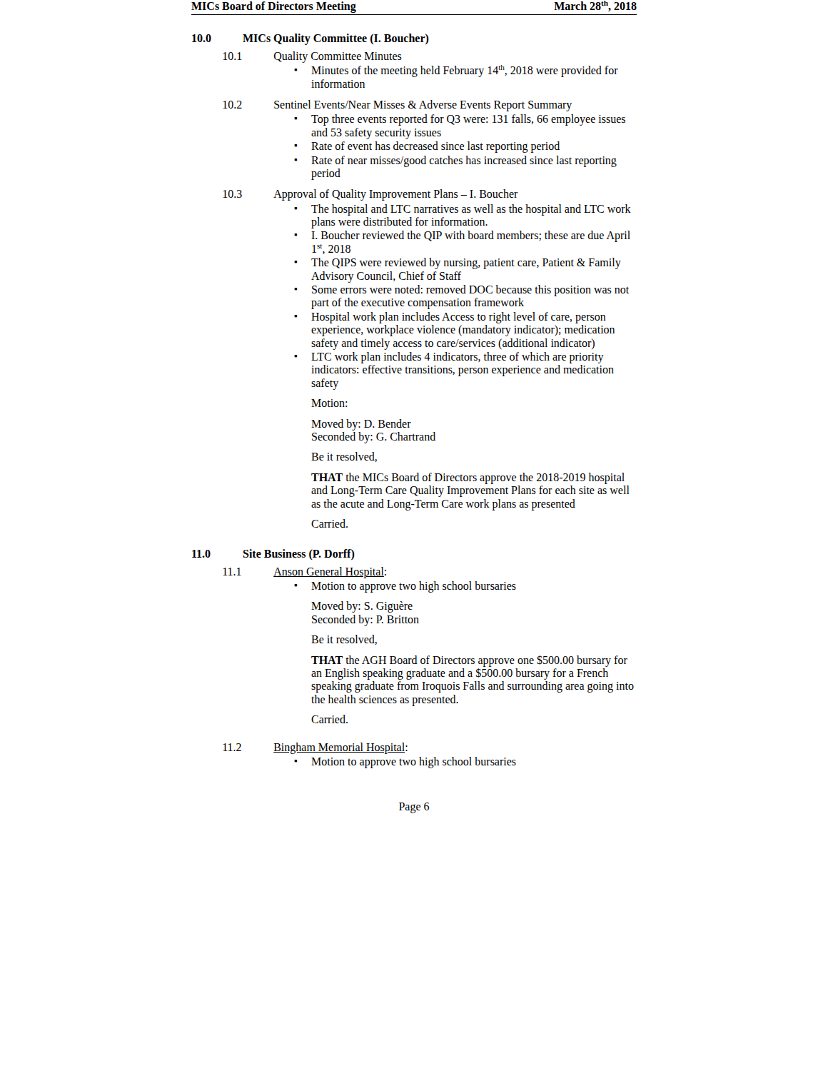MICs Board of Directors Meeting
March 28th, 2018
10.0
MICs Quality Committee (I. Boucher)
10.1
Quality Committee Minutes
Minutes of the meeting held February 14th, 2018 were provided for information
10.2
Sentinel Events/Near Misses & Adverse Events Report Summary
Top three events reported for Q3 were: 131 falls, 66 employee issues and 53 safety security issues
Rate of event has decreased since last reporting period
Rate of near misses/good catches has increased since last reporting period
10.3
Approval of Quality Improvement Plans – I. Boucher
The hospital and LTC narratives as well as the hospital and LTC work plans were distributed for information.
I. Boucher reviewed the QIP with board members; these are due April 1st, 2018
The QIPS were reviewed by nursing, patient care, Patient & Family Advisory Council, Chief of Staff
Some errors were noted: removed DOC because this position was not part of the executive compensation framework
Hospital work plan includes Access to right level of care, person experience, workplace violence (mandatory indicator); medication safety and timely access to care/services (additional indicator)
LTC work plan includes 4 indicators, three of which are priority indicators: effective transitions, person experience and medication safety
Motion:
Moved by: D. Bender
Seconded by: G. Chartrand
Be it resolved,
THAT the MICs Board of Directors approve the 2018-2019 hospital and Long-Term Care Quality Improvement Plans for each site as well as the acute and Long-Term Care work plans as presented
Carried.
11.0
Site Business (P. Dorff)
11.1
Anson General Hospital:
Motion to approve two high school bursaries
Moved by: S. Giguère
Seconded by: P. Britton
Be it resolved,
THAT the AGH Board of Directors approve one $500.00 bursary for an English speaking graduate and a $500.00 bursary for a French speaking graduate from Iroquois Falls and surrounding area going into the health sciences as presented.
Carried.
11.2
Bingham Memorial Hospital:
Motion to approve two high school bursaries
Page 6